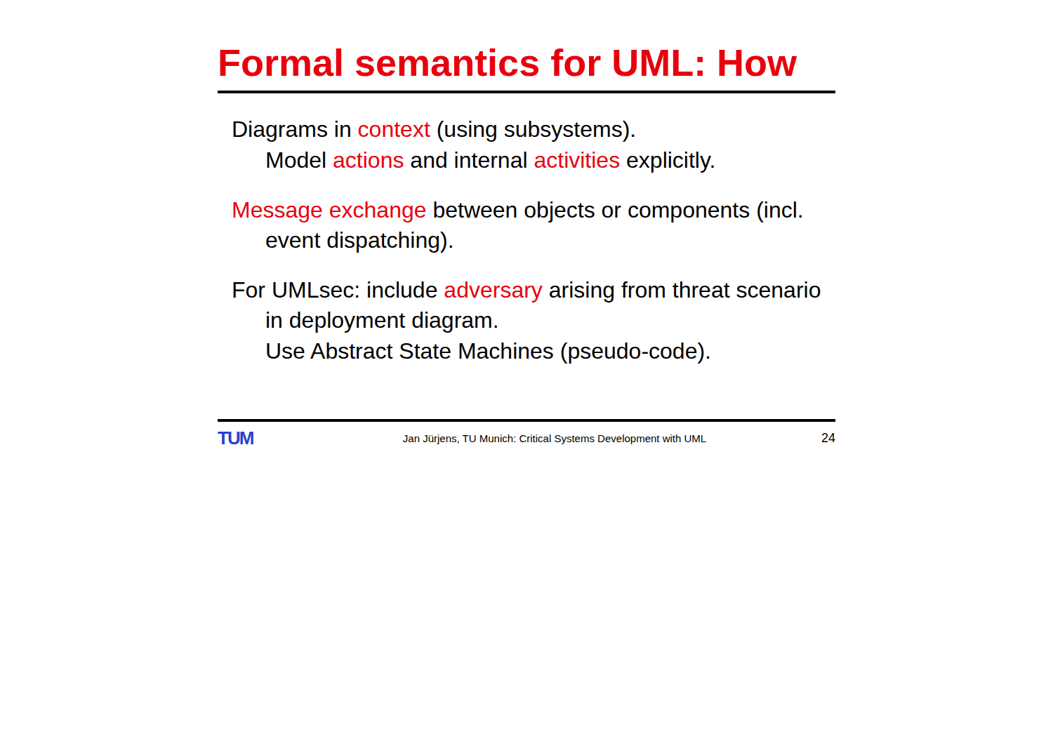Formal semantics for UML: How
Diagrams in context (using subsystems).
Model actions and internal activities explicitly.
Message exchange between objects or components (incl. event dispatching).
For UMLsec: include adversary arising from threat scenario in deployment diagram.
Use Abstract State Machines (pseudo-code).
TUM
Jan Jürjens, TU Munich: Critical Systems Development with UML
24